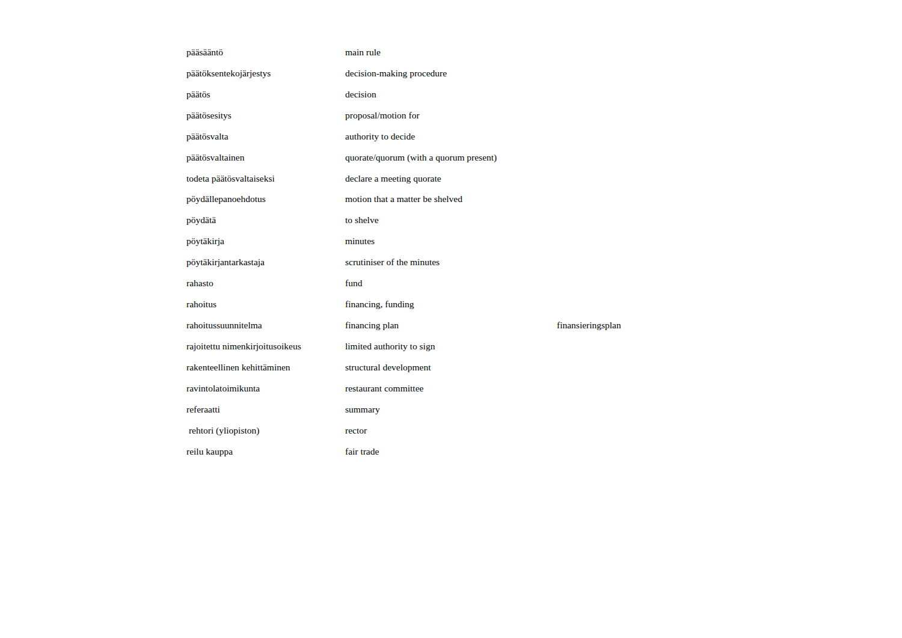| pääsääntö | main rule | |
| päätöksentekojärjestys | decision-making procedure | |
| päätös | decision | |
| päätösesitys | proposal/motion for | |
| päätösvalta | authority to decide | |
| päätösvaltainen | quorate/quorum (with a quorum present) | |
| todeta päätösvaltaiseksi | declare a meeting quorate | |
| pöydällepanoehdotus | motion that a matter be shelved | |
| pöydätä | to shelve | |
| pöytäkirja | minutes | |
| pöytäkirjantarkastaja | scrutiniser of the minutes | |
| rahasto | fund | |
| rahoitus | financing, funding | |
| rahoitussuunnitelma | financing plan | finansieringsplan |
| rajoitettu nimenkirjoitusoikeus | limited authority to sign | |
| rakenteellinen kehittäminen | structural development | |
| ravintolatoimikunta | restaurant committee | |
| referaatti | summary | |
| rehtori (yliopiston) | rector | |
| reilu kauppa | fair trade | |